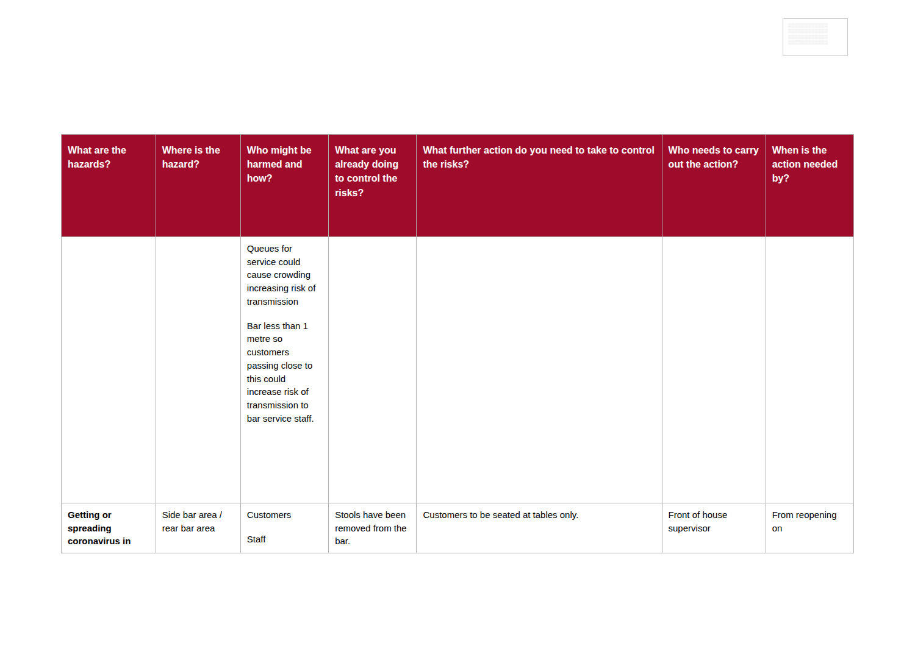▒▒▒▒▒▒▒▒▒▒▒▒
▒▒▒▒▒▒▒▒▒▒▒▒
▒▒▒▒▒▒▒▒▒▒▒▒
▒▒▒▒▒▒▒▒▒▒▒▒
| What are the hazards? | Where is the hazard? | Who might be harmed and how? | What are you already doing to control the risks? | What further action do you need to take to control the risks? | Who needs to carry out the action? | When is the action needed by? |
| --- | --- | --- | --- | --- | --- | --- |
| | | Queues for service could cause crowding increasing risk of transmission Bar less than 1 metre so customers passing close to this could increase risk of transmission to bar service staff. | | | | |
| Getting or spreading coronavirus in | Side bar area / rear bar area | Customers Staff | Stools have been removed from the bar. | Customers to be seated at tables only. | Front of house supervisor | From reopening on |